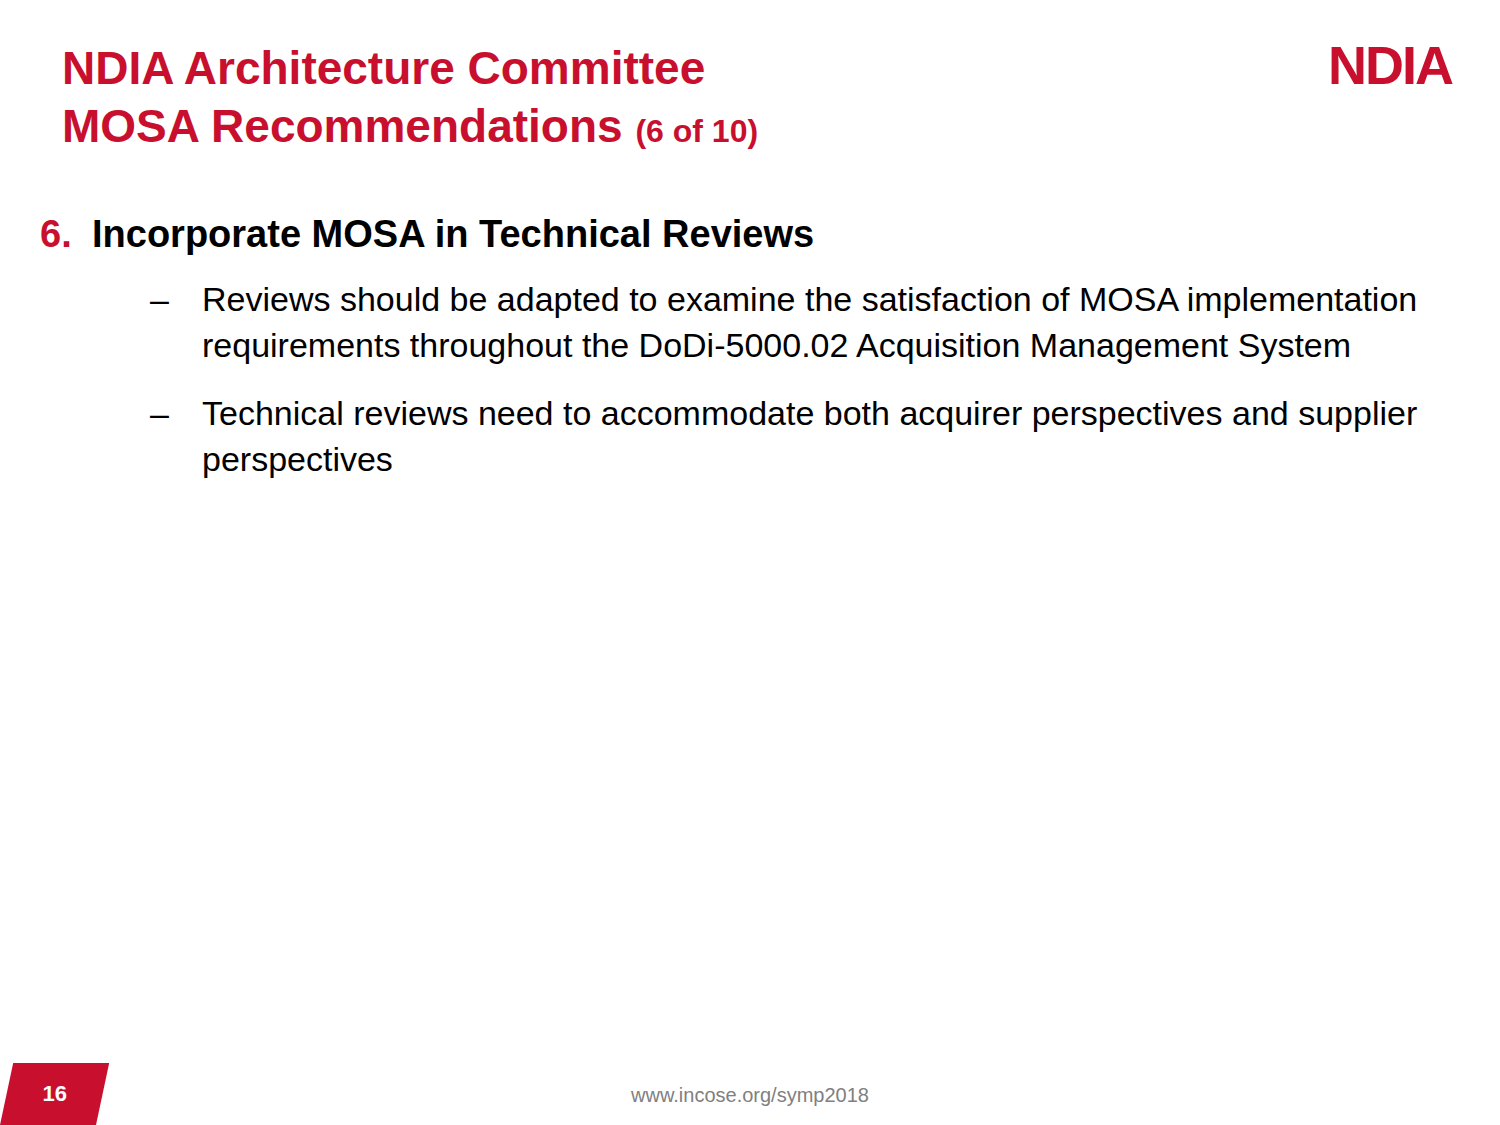NDIA
NDIA Architecture Committee
MOSA Recommendations (6 of 10)
6. Incorporate MOSA in Technical Reviews
Reviews should be adapted to examine the satisfaction of MOSA implementation requirements throughout the DoDi-5000.02 Acquisition Management System
Technical reviews need to accommodate both acquirer perspectives and supplier perspectives
16
www.incose.org/symp2018